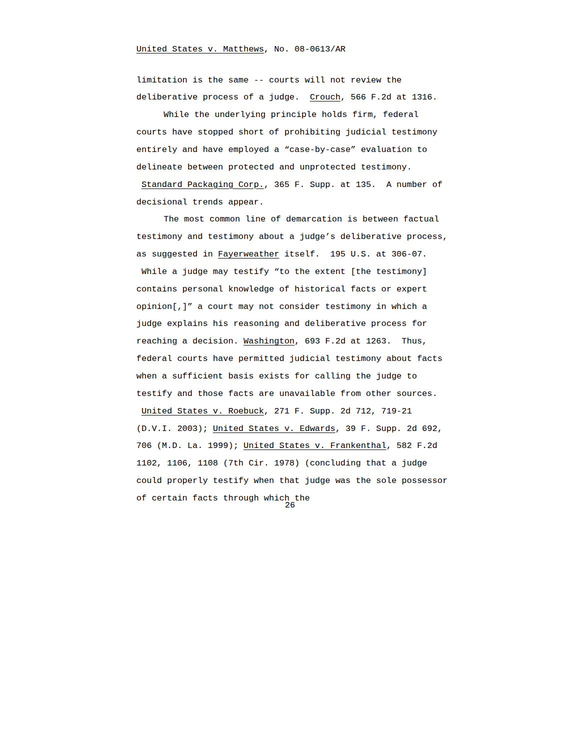United States v. Matthews, No. 08-0613/AR
limitation is the same -- courts will not review the deliberative process of a judge. Crouch, 566 F.2d at 1316.
While the underlying principle holds firm, federal courts have stopped short of prohibiting judicial testimony entirely and have employed a “case-by-case” evaluation to delineate between protected and unprotected testimony. Standard Packaging Corp., 365 F. Supp. at 135. A number of decisional trends appear.
The most common line of demarcation is between factual testimony and testimony about a judge’s deliberative process, as suggested in Fayerweather itself. 195 U.S. at 306-07. While a judge may testify “to the extent [the testimony] contains personal knowledge of historical facts or expert opinion[,]” a court may not consider testimony in which a judge explains his reasoning and deliberative process for reaching a decision. Washington, 693 F.2d at 1263. Thus, federal courts have permitted judicial testimony about facts when a sufficient basis exists for calling the judge to testify and those facts are unavailable from other sources. United States v. Roebuck, 271 F. Supp. 2d 712, 719-21 (D.V.I. 2003); United States v. Edwards, 39 F. Supp. 2d 692, 706 (M.D. La. 1999); United States v. Frankenthal, 582 F.2d 1102, 1106, 1108 (7th Cir. 1978) (concluding that a judge could properly testify when that judge was the sole possessor of certain facts through which the
26